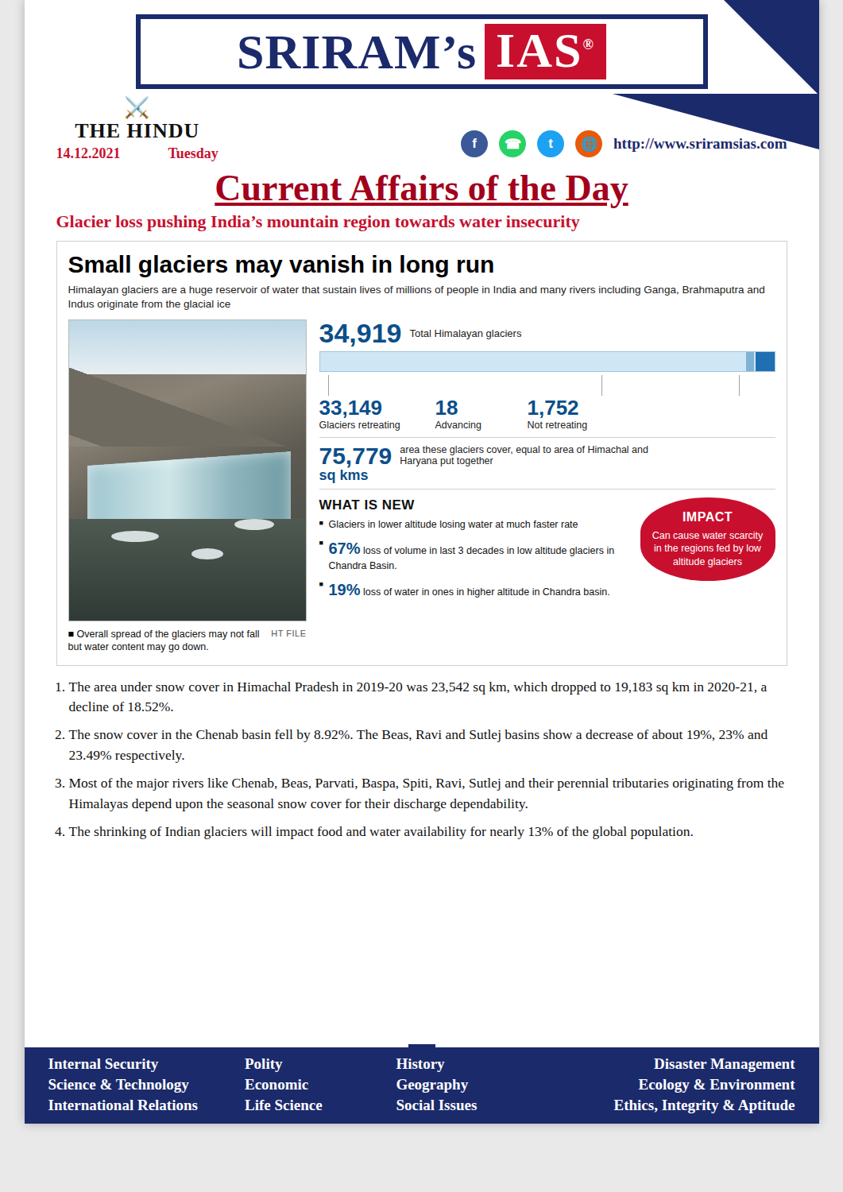SRIRAM’s IAS®
⚔️
THE HINDU
14.12.2021 Tuesday
f ☎ t 🌐 http://www.sriramsias.com
Current Affairs of the Day
Glacier loss pushing India’s mountain region towards water insecurity
Small glaciers may vanish in long run
Himalayan glaciers are a huge reservoir of water that sustain lives of millions of people in India and many rivers including Ganga, Brahmaputra and Indus originate from the glacial ice
HT FILE ■ Overall spread of the glaciers may not fall but water content may go down.
34,919 Total Himalayan glaciers
33,149
Glaciers retreating
18
Advancing
1,752
Not retreating
75,779
sq kms
area these glaciers cover, equal to area of Himachal and Haryana put together
WHAT IS NEW
Glaciers in lower altitude losing water at much faster rate
67% loss of volume in last 3 decades in low altitude glaciers in Chandra Basin.
19% loss of water in ones in higher altitude in Chandra basin.
IMPACT
Can cause water scarcity in the regions fed by low altitude glaciers
The area under snow cover in Himachal Pradesh in 2019-20 was 23,542 sq km, which dropped to 19,183 sq km in 2020-21, a decline of 18.52%.
The snow cover in the Chenab basin fell by 8.92%. The Beas, Ravi and Sutlej basins show a decrease of about 19%, 23% and 23.49% respectively.
Most of the major rivers like Chenab, Beas, Parvati, Baspa, Spiti, Ravi, Sutlej and their perennial tributaries originating from the Himalayas depend upon the seasonal snow cover for their discharge dependability.
The shrinking of Indian glaciers will impact food and water availability for nearly 13% of the global population.
1
| Internal Security | Polity | History | Disaster Management |
| Science & Technology | Economic | Geography | Ecology & Environment |
| International Relations | Life Science | Social Issues | Ethics, Integrity & Aptitude |